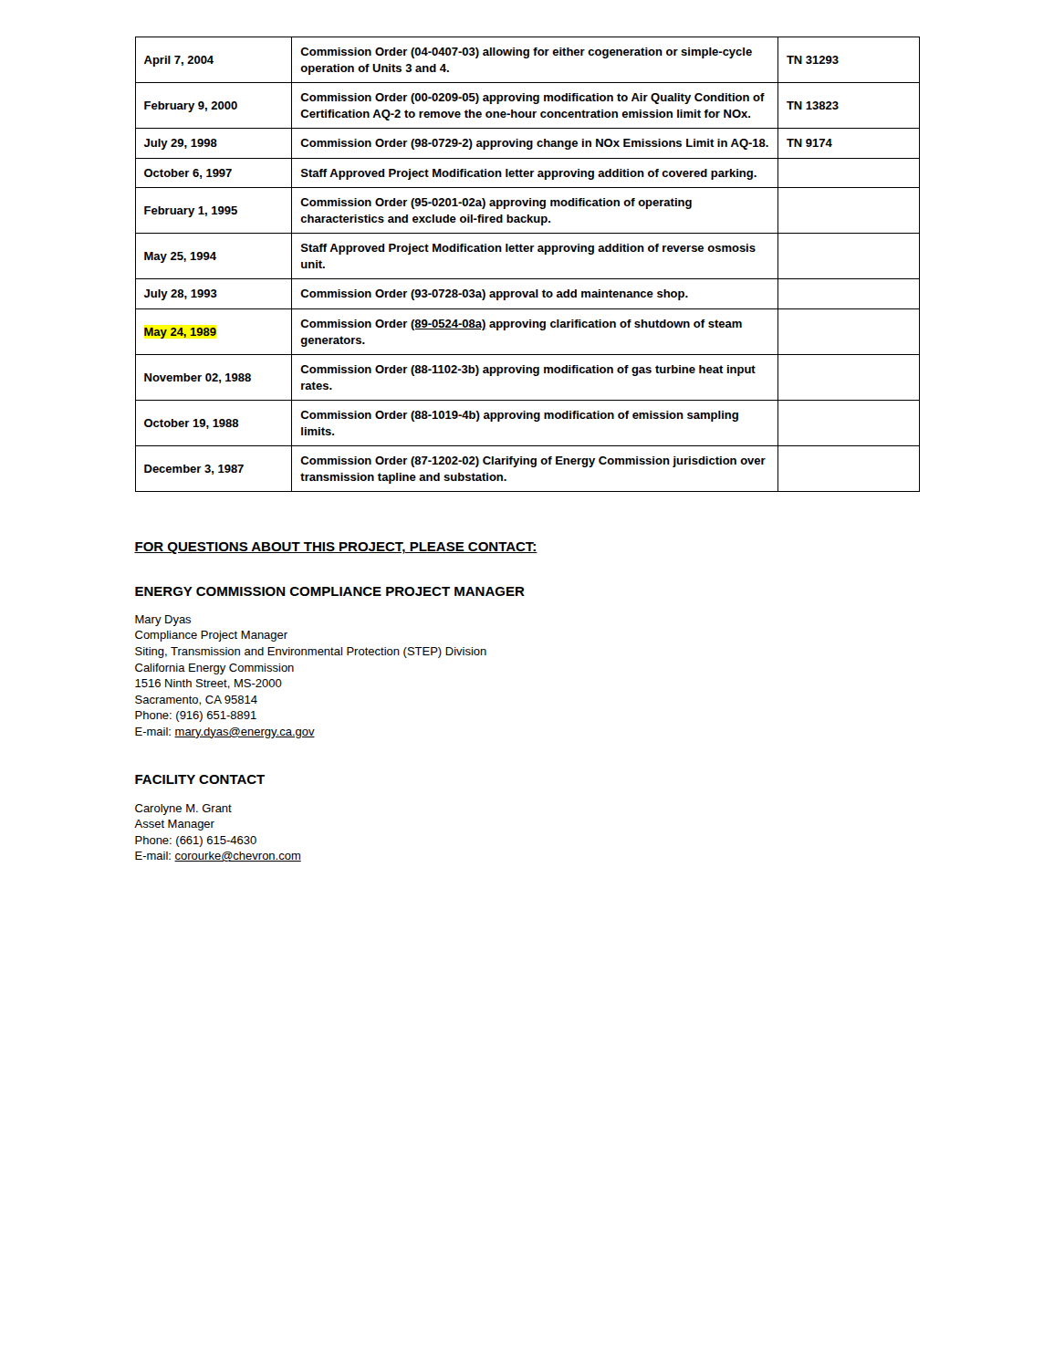| April 7, 2004 | Commission Order (04-0407-03) allowing for either cogeneration or simple-cycle operation of Units 3 and 4. | TN 31293 |
| February 9, 2000 | Commission Order (00-0209-05) approving modification to Air Quality Condition of Certification AQ-2 to remove the one-hour concentration emission limit for NOx. | TN 13823 |
| July 29, 1998 | Commission Order (98-0729-2) approving change in NOx Emissions Limit in AQ-18. | TN 9174 |
| October 6, 1997 | Staff Approved Project Modification letter approving addition of covered parking. | |
| February 1, 1995 | Commission Order (95-0201-02a) approving modification of operating characteristics and exclude oil-fired backup. | |
| May 25, 1994 | Staff Approved Project Modification letter approving addition of reverse osmosis unit. | |
| July 28, 1993 | Commission Order (93-0728-03a) approval to add maintenance shop. | |
| May 24, 1989 | Commission Order (89-0524-08a) approving clarification of shutdown of steam generators. | |
| November 02, 1988 | Commission Order (88-1102-3b) approving modification of gas turbine heat input rates. | |
| October 19, 1988 | Commission Order (88-1019-4b) approving modification of emission sampling limits. | |
| December 3, 1987 | Commission Order (87-1202-02) Clarifying of Energy Commission jurisdiction over transmission tapline and substation. | |
FOR QUESTIONS ABOUT THIS PROJECT, PLEASE CONTACT:
ENERGY COMMISSION COMPLIANCE PROJECT MANAGER
Mary Dyas
Compliance Project Manager
Siting, Transmission and Environmental Protection (STEP) Division
California Energy Commission
1516 Ninth Street, MS-2000
Sacramento, CA 95814
Phone: (916) 651-8891
E-mail: mary.dyas@energy.ca.gov
FACILITY CONTACT
Carolyne M. Grant
Asset Manager
Phone: (661) 615-4630
E-mail: corourke@chevron.com